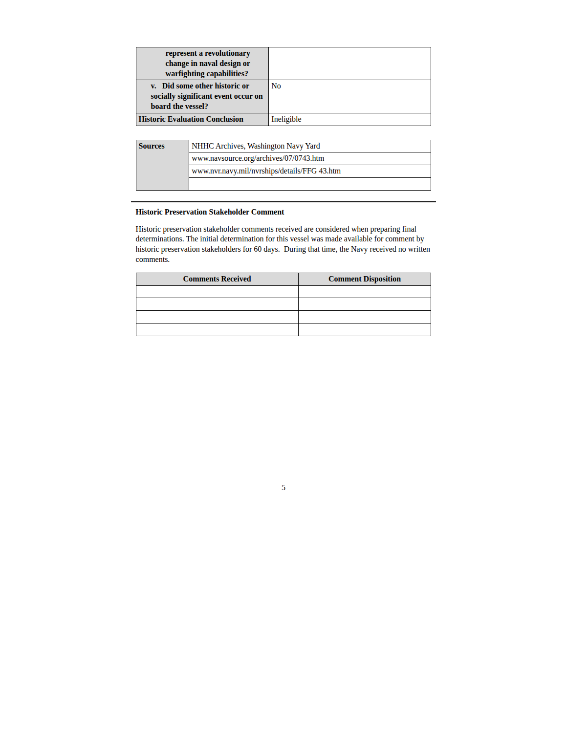| represent a revolutionary change in naval design or warfighting capabilities? | |
| v. Did some other historic or socially significant event occur on board the vessel? | No |
| Historic Evaluation Conclusion | Ineligible |
| Sources | NHHC Archives, Washington Navy Yard |
| www.navsource.org/archives/07/0743.htm |
| www.nvr.navy.mil/nvrships/details/FFG 43.htm |
Historic Preservation Stakeholder Comment
Historic preservation stakeholder comments received are considered when preparing final determinations. The initial determination for this vessel was made available for comment by historic preservation stakeholders for 60 days. During that time, the Navy received no written comments.
| Comments Received | Comment Disposition |
| --- | --- |
5